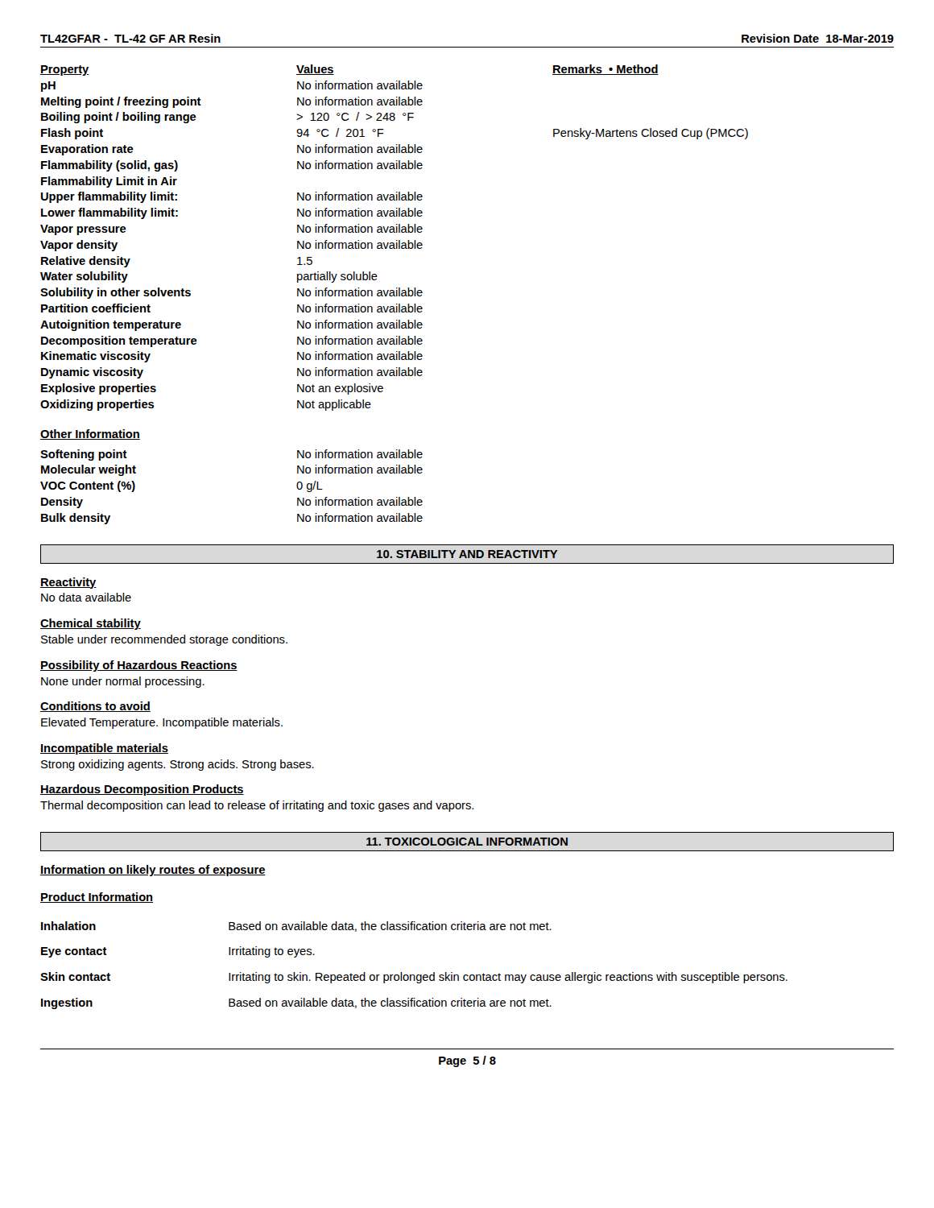TL42GFAR - TL-42 GF AR Resin Revision Date 18-Mar-2019
| Property | Values | Remarks • Method |
| pH | No information available | |
| Melting point / freezing point | No information available | |
| Boiling point / boiling range | > 120 °C / > 248 °F | |
| Flash point | 94 °C / 201 °F | Pensky-Martens Closed Cup (PMCC) |
| Evaporation rate | No information available | |
| Flammability (solid, gas) | No information available | |
| Flammability Limit in Air | | |
| Upper flammability limit: | No information available | |
| Lower flammability limit: | No information available | |
| Vapor pressure | No information available | |
| Vapor density | No information available | |
| Relative density | 1.5 | |
| Water solubility | partially soluble | |
| Solubility in other solvents | No information available | |
| Partition coefficient | No information available | |
| Autoignition temperature | No information available | |
| Decomposition temperature | No information available | |
| Kinematic viscosity | No information available | |
| Dynamic viscosity | No information available | |
| Explosive properties | Not an explosive | |
| Oxidizing properties | Not applicable | |
Other Information
| Softening point | No information available | |
| Molecular weight | No information available | |
| VOC Content (%) | 0 g/L | |
| Density | No information available | |
| Bulk density | No information available | |
10. STABILITY AND REACTIVITY
Reactivity
No data available
Chemical stability
Stable under recommended storage conditions.
Possibility of Hazardous Reactions
None under normal processing.
Conditions to avoid
Elevated Temperature. Incompatible materials.
Incompatible materials
Strong oxidizing agents. Strong acids. Strong bases.
Hazardous Decomposition Products
Thermal decomposition can lead to release of irritating and toxic gases and vapors.
11. TOXICOLOGICAL INFORMATION
Information on likely routes of exposure
Product Information
| Inhalation | Based on available data, the classification criteria are not met. |
| Eye contact | Irritating to eyes. |
| Skin contact | Irritating to skin. Repeated or prolonged skin contact may cause allergic reactions with susceptible persons. |
| Ingestion | Based on available data, the classification criteria are not met. |
Page 5 / 8